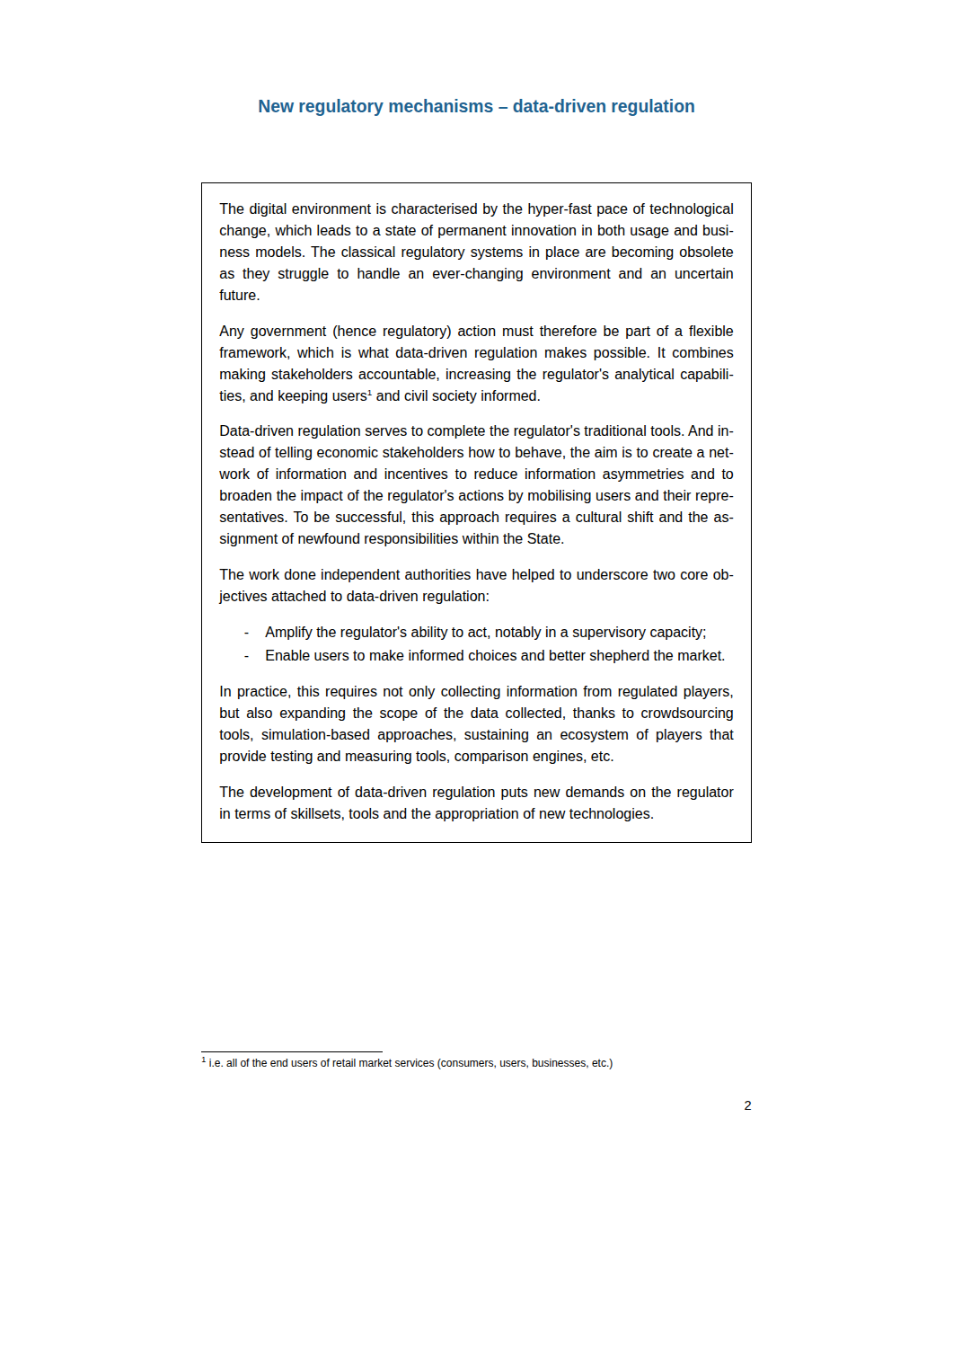New regulatory mechanisms – data-driven regulation
The digital environment is characterised by the hyper-fast pace of technological change, which leads to a state of permanent innovation in both usage and business models. The classical regulatory systems in place are becoming obsolete as they struggle to handle an ever-changing environment and an uncertain future.
Any government (hence regulatory) action must therefore be part of a flexible framework, which is what data-driven regulation makes possible. It combines making stakeholders accountable, increasing the regulator's analytical capabilities, and keeping users1 and civil society informed.
Data-driven regulation serves to complete the regulator's traditional tools. And instead of telling economic stakeholders how to behave, the aim is to create a network of information and incentives to reduce information asymmetries and to broaden the impact of the regulator's actions by mobilising users and their representatives. To be successful, this approach requires a cultural shift and the assignment of newfound responsibilities within the State.
The work done independent authorities have helped to underscore two core objectives attached to data-driven regulation:
Amplify the regulator's ability to act, notably in a supervisory capacity;
Enable users to make informed choices and better shepherd the market.
In practice, this requires not only collecting information from regulated players, but also expanding the scope of the data collected, thanks to crowdsourcing tools, simulation-based approaches, sustaining an ecosystem of players that provide testing and measuring tools, comparison engines, etc.
The development of data-driven regulation puts new demands on the regulator in terms of skillsets, tools and the appropriation of new technologies.
1 i.e. all of the end users of retail market services (consumers, users, businesses, etc.)
2